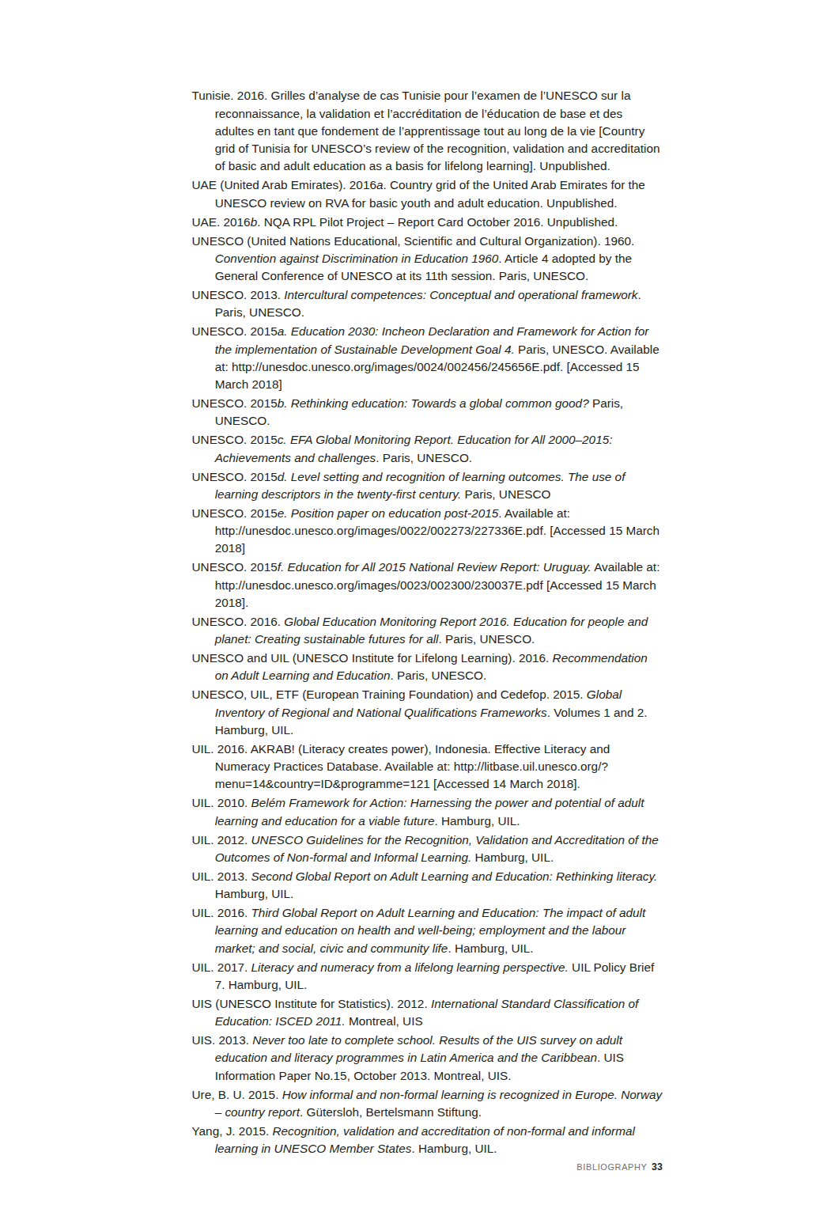Tunisie. 2016. Grilles d’analyse de cas Tunisie pour l’examen de l’UNESCO sur la reconnaissance, la validation et l’accréditation de l’éducation de base et des adultes en tant que fondement de l’apprentissage tout au long de la vie [Country grid of Tunisia for UNESCO’s review of the recognition, validation and accreditation of basic and adult education as a basis for lifelong learning]. Unpublished.
UAE (United Arab Emirates). 2016a. Country grid of the United Arab Emirates for the UNESCO review on RVA for basic youth and adult education. Unpublished.
UAE. 2016b. NQA RPL Pilot Project – Report Card October 2016. Unpublished.
UNESCO (United Nations Educational, Scientific and Cultural Organization). 1960. Convention against Discrimination in Education 1960. Article 4 adopted by the General Conference of UNESCO at its 11th session. Paris, UNESCO.
UNESCO. 2013. Intercultural competences: Conceptual and operational framework. Paris, UNESCO.
UNESCO. 2015a. Education 2030: Incheon Declaration and Framework for Action for the implementation of Sustainable Development Goal 4. Paris, UNESCO. Available at: http://unesdoc.unesco.org/images/0024/002456/245656E.pdf. [Accessed 15 March 2018]
UNESCO. 2015b. Rethinking education: Towards a global common good? Paris, UNESCO.
UNESCO. 2015c. EFA Global Monitoring Report. Education for All 2000–2015: Achievements and challenges. Paris, UNESCO.
UNESCO. 2015d. Level setting and recognition of learning outcomes. The use of learning descriptors in the twenty-first century. Paris, UNESCO
UNESCO. 2015e. Position paper on education post-2015. Available at: http://unesdoc.unesco.org/images/0022/002273/227336E.pdf. [Accessed 15 March 2018]
UNESCO. 2015f. Education for All 2015 National Review Report: Uruguay. Available at: http://unesdoc.unesco.org/images/0023/002300/230037E.pdf [Accessed 15 March 2018].
UNESCO. 2016. Global Education Monitoring Report 2016. Education for people and planet: Creating sustainable futures for all. Paris, UNESCO.
UNESCO and UIL (UNESCO Institute for Lifelong Learning). 2016. Recommendation on Adult Learning and Education. Paris, UNESCO.
UNESCO, UIL, ETF (European Training Foundation) and Cedefop. 2015. Global Inventory of Regional and National Qualifications Frameworks. Volumes 1 and 2. Hamburg, UIL.
UIL. 2016. AKRAB! (Literacy creates power), Indonesia. Effective Literacy and Numeracy Practices Database. Available at: http://litbase.uil.unesco.org/?menu=14&country=ID&programme=121 [Accessed 14 March 2018].
UIL. 2010. Belém Framework for Action: Harnessing the power and potential of adult learning and education for a viable future. Hamburg, UIL.
UIL. 2012. UNESCO Guidelines for the Recognition, Validation and Accreditation of the Outcomes of Non-formal and Informal Learning. Hamburg, UIL.
UIL. 2013. Second Global Report on Adult Learning and Education: Rethinking literacy. Hamburg, UIL.
UIL. 2016. Third Global Report on Adult Learning and Education: The impact of adult learning and education on health and well-being; employment and the labour market; and social, civic and community life. Hamburg, UIL.
UIL. 2017. Literacy and numeracy from a lifelong learning perspective. UIL Policy Brief 7. Hamburg, UIL.
UIS (UNESCO Institute for Statistics). 2012. International Standard Classification of Education: ISCED 2011. Montreal, UIS
UIS. 2013. Never too late to complete school. Results of the UIS survey on adult education and literacy programmes in Latin America and the Caribbean. UIS Information Paper No.15, October 2013. Montreal, UIS.
Ure, B. U. 2015. How informal and non-formal learning is recognized in Europe. Norway – country report. Gütersloh, Bertelsmann Stiftung.
Yang, J. 2015. Recognition, validation and accreditation of non-formal and informal learning in UNESCO Member States. Hamburg, UIL.
BIBLIOGRAPHY33